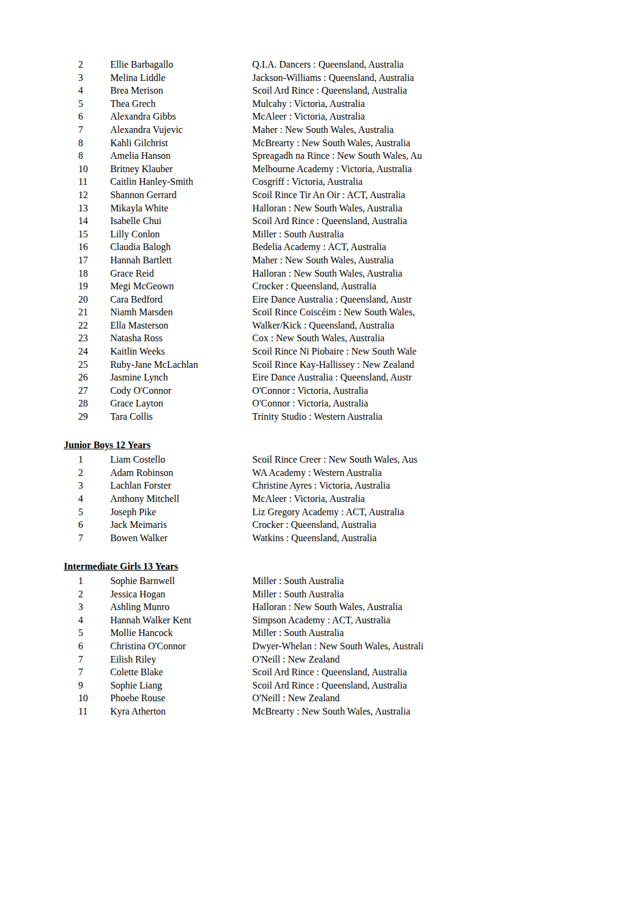| 2 | Ellie Barbagallo | Q.I.A. Dancers : Queensland, Australia |
| 3 | Melina Liddle | Jackson-Williams : Queensland, Australia |
| 4 | Brea Merison | Scoil Ard Rince : Queensland, Australia |
| 5 | Thea Grech | Mulcahy : Victoria, Australia |
| 6 | Alexandra Gibbs | McAleer : Victoria, Australia |
| 7 | Alexandra Vujevic | Maher : New South Wales, Australia |
| 8 | Kahli Gilchrist | McBrearty : New South Wales, Australia |
| 8 | Amelia Hanson | Spreagadh na Rince : New South Wales, Au |
| 10 | Britney Klauber | Melbourne Academy : Victoria, Australia |
| 11 | Caitlin Hanley-Smith | Cosgriff : Victoria, Australia |
| 12 | Shannon Gerrard | Scoil Rince Tir An Oir : ACT, Australia |
| 13 | Mikayla White | Halloran : New South Wales, Australia |
| 14 | Isabelle Chui | Scoil Ard Rince : Queensland, Australia |
| 15 | Lilly Conlon | Miller : South Australia |
| 16 | Claudia Balogh | Bedelia Academy : ACT, Australia |
| 17 | Hannah Bartlett | Maher : New South Wales, Australia |
| 18 | Grace Reid | Halloran : New South Wales, Australia |
| 19 | Megi McGeown | Crocker : Queensland, Australia |
| 20 | Cara Bedford | Eire Dance Australia : Queensland, Austr |
| 21 | Niamh Marsden | Scoil Rince Coiscéim : New South Wales, |
| 22 | Ella Masterson | Walker/Kick : Queensland, Australia |
| 23 | Natasha Ross | Cox : New South Wales, Australia |
| 24 | Kaitlin Weeks | Scoil Rince Ni Piobaire : New South Wale |
| 25 | Ruby-Jane McLachlan | Scoil Rince Kay-Hallissey : New Zealand |
| 26 | Jasmine Lynch | Eire Dance Australia : Queensland, Austr |
| 27 | Cody O'Connor | O'Connor : Victoria, Australia |
| 28 | Grace Layton | O'Connor : Victoria, Australia |
| 29 | Tara Collis | Trinity Studio : Western Australia |
Junior Boys 12 Years
| 1 | Liam Costello | Scoil Rince Creer : New South Wales, Aus |
| 2 | Adam Robinson | WA Academy : Western Australia |
| 3 | Lachlan Forster | Christine Ayres : Victoria, Australia |
| 4 | Anthony Mitchell | McAleer : Victoria, Australia |
| 5 | Joseph Pike | Liz Gregory Academy : ACT, Australia |
| 6 | Jack Meimaris | Crocker : Queensland, Australia |
| 7 | Bowen Walker | Watkins : Queensland, Australia |
Intermediate Girls 13 Years
| 1 | Sophie Barnwell | Miller : South Australia |
| 2 | Jessica Hogan | Miller : South Australia |
| 3 | Ashling Munro | Halloran : New South Wales, Australia |
| 4 | Hannah Walker Kent | Simpson Academy : ACT, Australia |
| 5 | Mollie Hancock | Miller : South Australia |
| 6 | Christina O'Connor | Dwyer-Whelan : New South Wales, Australi |
| 7 | Eilish Riley | O'Neill : New Zealand |
| 7 | Colette Blake | Scoil Ard Rince : Queensland, Australia |
| 9 | Sophie Liang | Scoil Ard Rince : Queensland, Australia |
| 10 | Phoebe Rouse | O'Neill : New Zealand |
| 11 | Kyra Atherton | McBrearty : New South Wales, Australia |